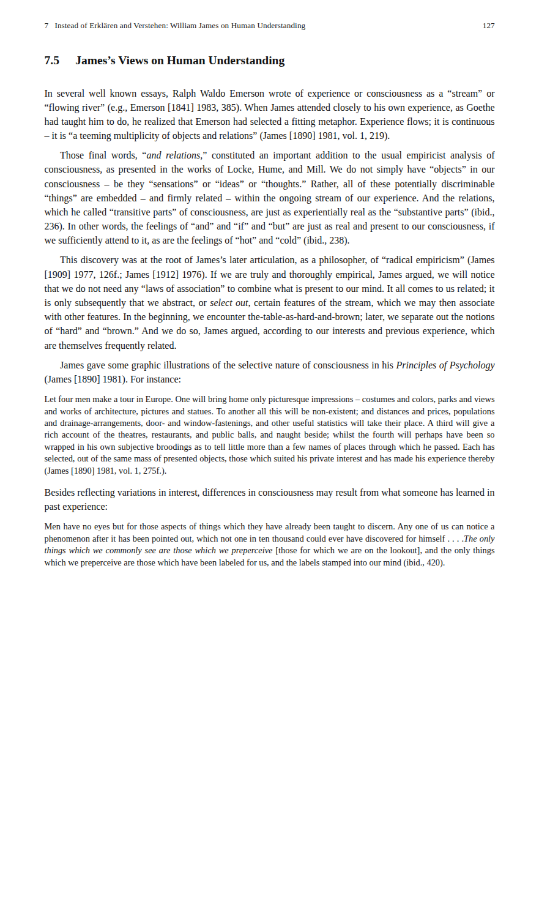7 Instead of Erklären and Verstehen: William James on Human Understanding 127
7.5 James’s Views on Human Understanding
In several well known essays, Ralph Waldo Emerson wrote of experience or consciousness as a “stream” or “flowing river” (e.g., Emerson [1841] 1983, 385). When James attended closely to his own experience, as Goethe had taught him to do, he realized that Emerson had selected a fitting metaphor. Experience flows; it is continuous – it is “a teeming multiplicity of objects and relations” (James [1890] 1981, vol. 1, 219).
Those final words, “and relations,” constituted an important addition to the usual empiricist analysis of consciousness, as presented in the works of Locke, Hume, and Mill. We do not simply have “objects” in our consciousness – be they “sensations” or “ideas” or “thoughts.” Rather, all of these potentially discriminable “things” are embedded – and firmly related – within the ongoing stream of our experience. And the relations, which he called “transitive parts” of consciousness, are just as experientially real as the “substantive parts” (ibid., 236). In other words, the feelings of “and” and “if” and “but” are just as real and present to our consciousness, if we sufficiently attend to it, as are the feelings of “hot” and “cold” (ibid., 238).
This discovery was at the root of James’s later articulation, as a philosopher, of “radical empiricism” (James [1909] 1977, 126f.; James [1912] 1976). If we are truly and thoroughly empirical, James argued, we will notice that we do not need any “laws of association” to combine what is present to our mind. It all comes to us related; it is only subsequently that we abstract, or select out, certain features of the stream, which we may then associate with other features. In the beginning, we encounter the-table-as-hard-and-brown; later, we separate out the notions of “hard” and “brown.” And we do so, James argued, according to our interests and previous experience, which are themselves frequently related.
James gave some graphic illustrations of the selective nature of consciousness in his Principles of Psychology (James [1890] 1981). For instance:
Let four men make a tour in Europe. One will bring home only picturesque impressions – costumes and colors, parks and views and works of architecture, pictures and statues. To another all this will be non-existent; and distances and prices, populations and drainage-arrangements, door- and window-fastenings, and other useful statistics will take their place. A third will give a rich account of the theatres, restaurants, and public balls, and naught beside; whilst the fourth will perhaps have been so wrapped in his own subjective broodings as to tell little more than a few names of places through which he passed. Each has selected, out of the same mass of presented objects, those which suited his private interest and has made his experience thereby (James [1890] 1981, vol. 1, 275f.).
Besides reflecting variations in interest, differences in consciousness may result from what someone has learned in past experience:
Men have no eyes but for those aspects of things which they have already been taught to discern. Any one of us can notice a phenomenon after it has been pointed out, which not one in ten thousand could ever have discovered for himself . . . .The only things which we commonly see are those which we preperceive [those for which we are on the lookout], and the only things which we preperceive are those which have been labeled for us, and the labels stamped into our mind (ibid., 420).